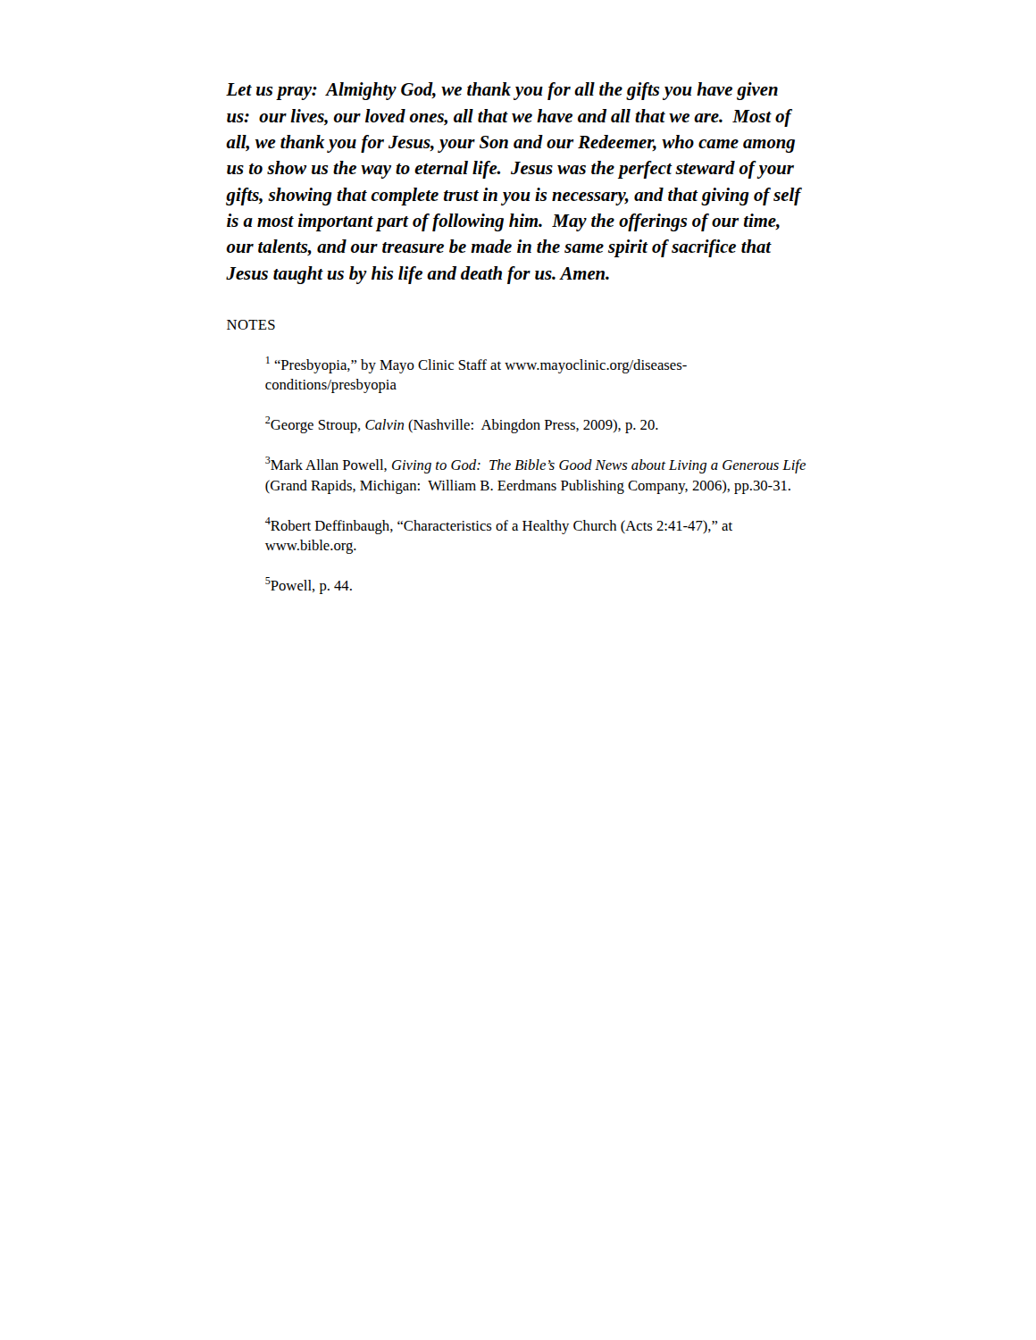Let us pray: Almighty God, we thank you for all the gifts you have given us: our lives, our loved ones, all that we have and all that we are. Most of all, we thank you for Jesus, your Son and our Redeemer, who came among us to show us the way to eternal life. Jesus was the perfect steward of your gifts, showing that complete trust in you is necessary, and that giving of self is a most important part of following him. May the offerings of our time, our talents, and our treasure be made in the same spirit of sacrifice that Jesus taught us by his life and death for us. Amen.
NOTES
1 “Presbyopia,” by Mayo Clinic Staff at www.mayoclinic.org/diseases-conditions/presbyopia
2George Stroup, Calvin (Nashville: Abingdon Press, 2009), p. 20.
3Mark Allan Powell, Giving to God: The Bible’s Good News about Living a Generous Life (Grand Rapids, Michigan: William B. Eerdmans Publishing Company, 2006), pp.30-31.
4Robert Deffinbaugh, “Characteristics of a Healthy Church (Acts 2:41-47),” at www.bible.org.
5Powell, p. 44.